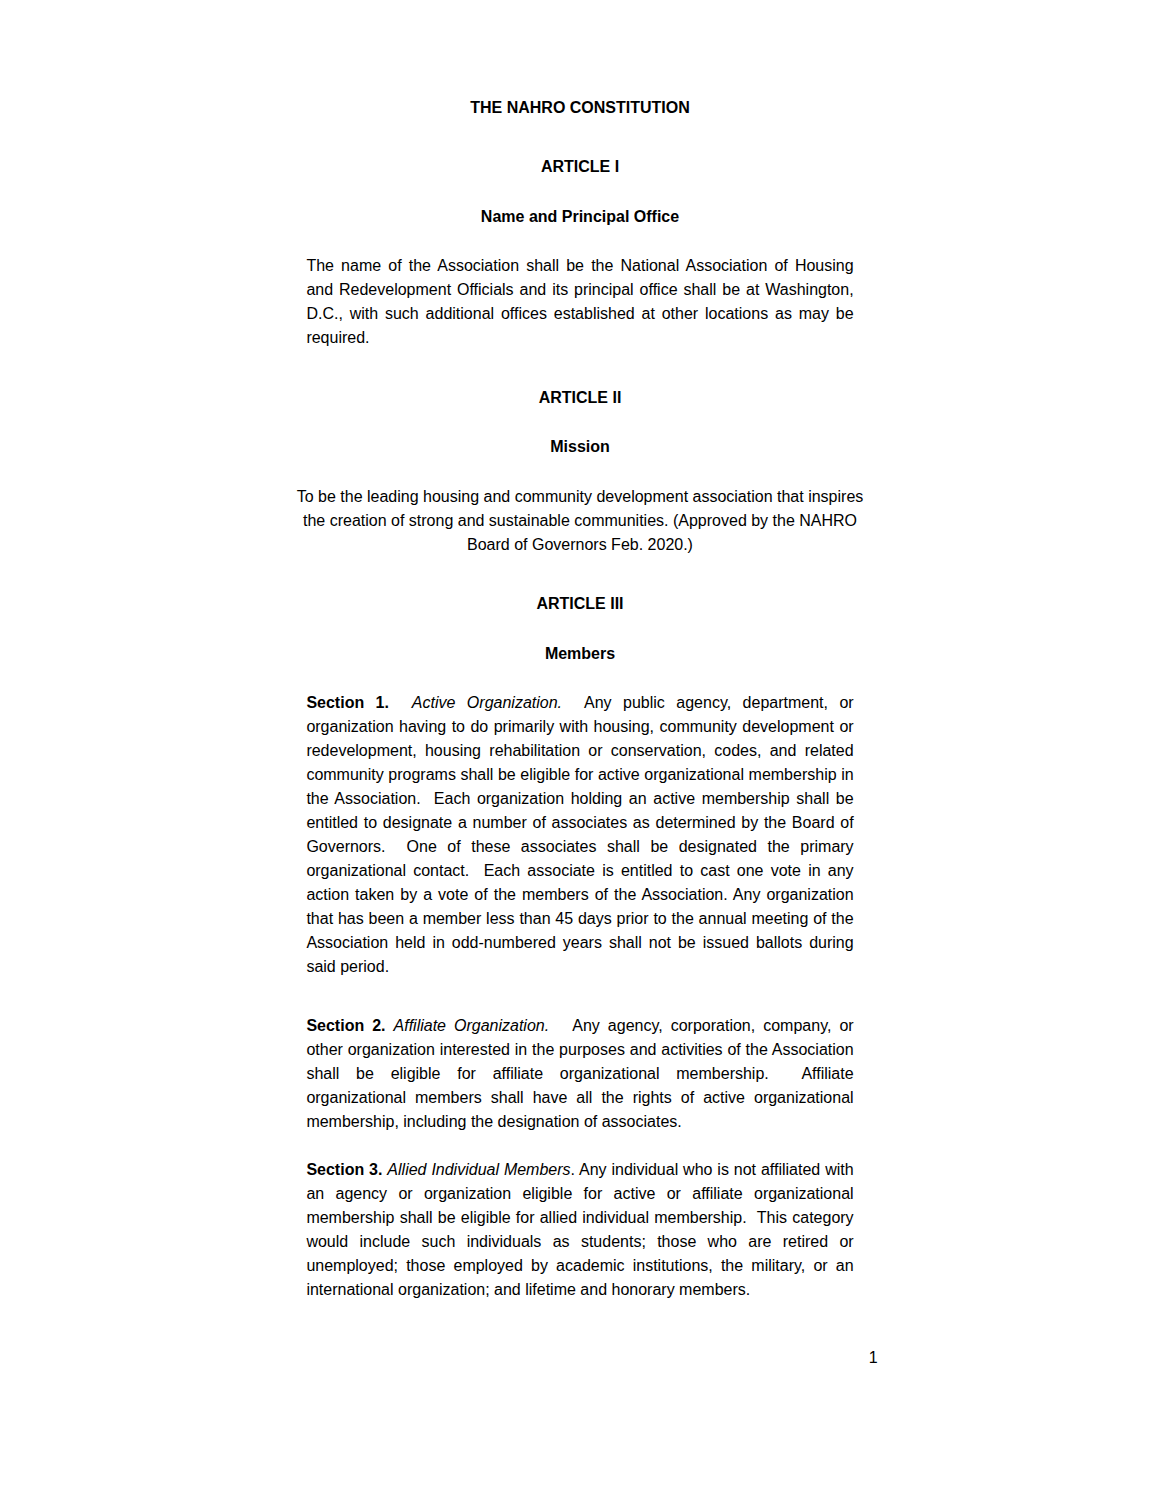THE NAHRO CONSTITUTION
ARTICLE I
Name and Principal Office
The name of the Association shall be the National Association of Housing and Redevelopment Officials and its principal office shall be at Washington, D.C., with such additional offices established at other locations as may be required.
ARTICLE II
Mission
To be the leading housing and community development association that inspires the creation of strong and sustainable communities. (Approved by the NAHRO Board of Governors Feb. 2020.)
ARTICLE III
Members
Section 1. Active Organization. Any public agency, department, or organization having to do primarily with housing, community development or redevelopment, housing rehabilitation or conservation, codes, and related community programs shall be eligible for active organizational membership in the Association. Each organization holding an active membership shall be entitled to designate a number of associates as determined by the Board of Governors. One of these associates shall be designated the primary organizational contact. Each associate is entitled to cast one vote in any action taken by a vote of the members of the Association. Any organization that has been a member less than 45 days prior to the annual meeting of the Association held in odd-numbered years shall not be issued ballots during said period.
Section 2. Affiliate Organization. Any agency, corporation, company, or other organization interested in the purposes and activities of the Association shall be eligible for affiliate organizational membership. Affiliate organizational members shall have all the rights of active organizational membership, including the designation of associates.
Section 3. Allied Individual Members. Any individual who is not affiliated with an agency or organization eligible for active or affiliate organizational membership shall be eligible for allied individual membership. This category would include such individuals as students; those who are retired or unemployed; those employed by academic institutions, the military, or an international organization; and lifetime and honorary members.
1